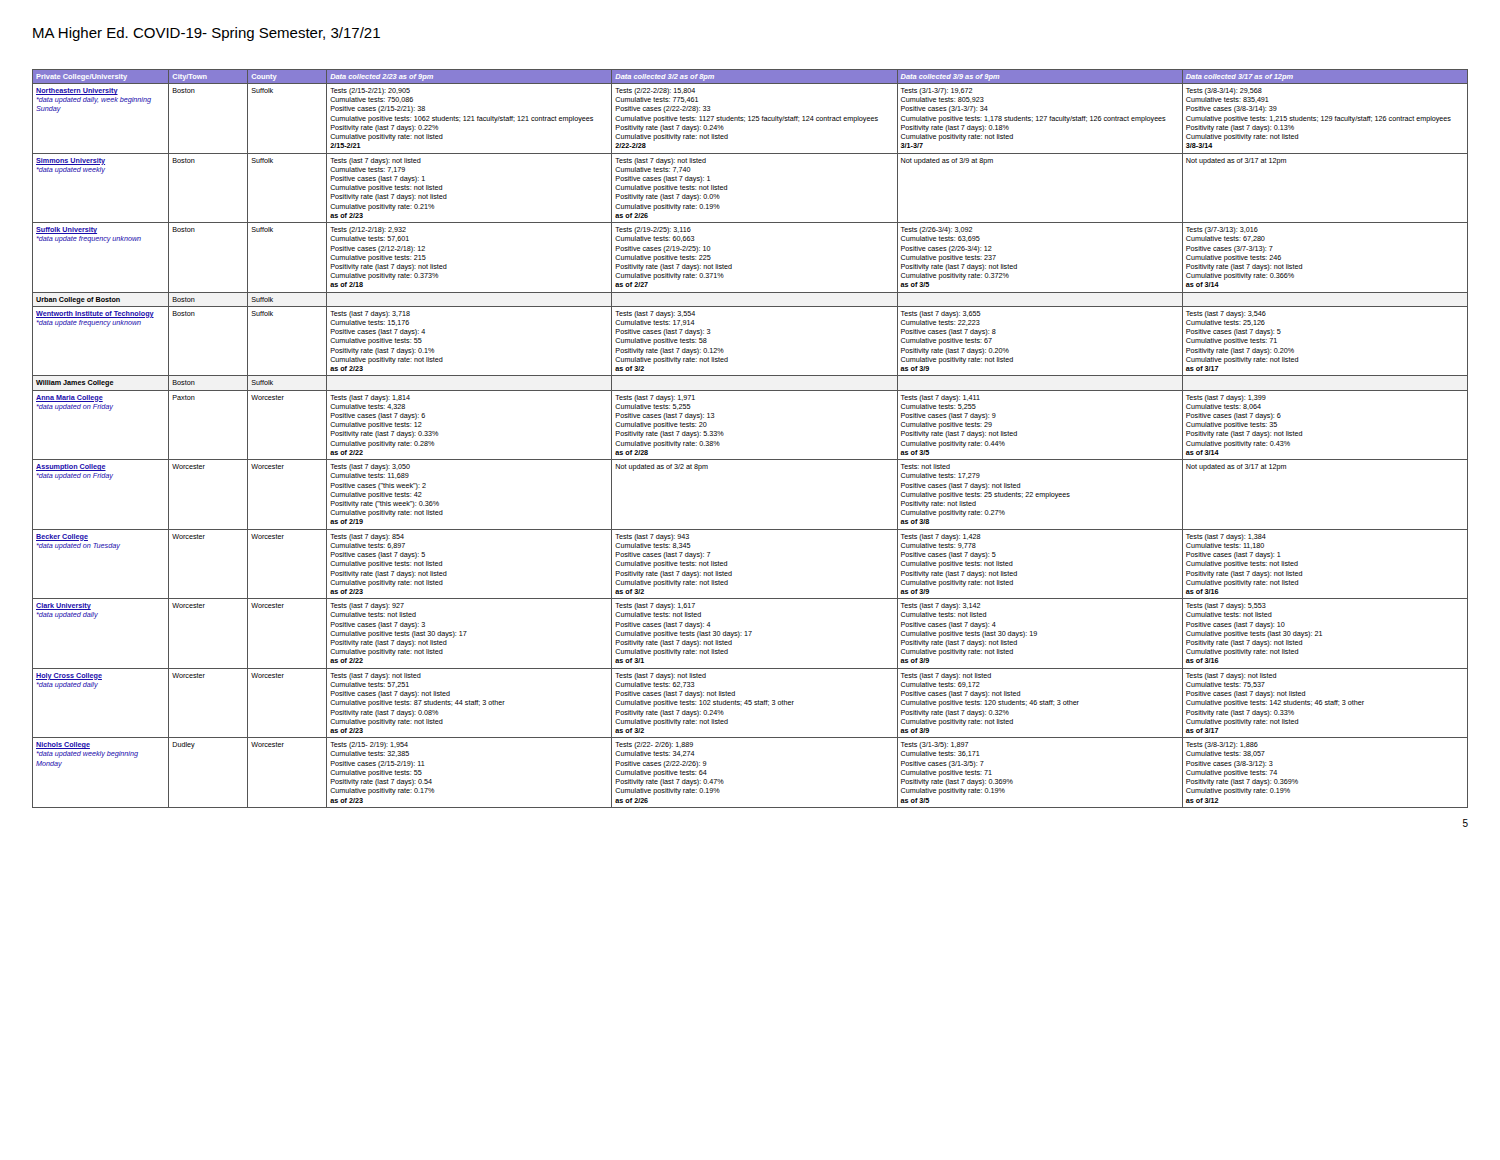MA Higher Ed. COVID-19- Spring Semester, 3/17/21
| Private College/University | City/Town | County | Data collected 2/23 as of 9pm | Data collected 3/2 as of 8pm | Data collected 3/9 as of 9pm | Data collected 3/17 as of 12pm |
| --- | --- | --- | --- | --- | --- | --- |
| Northeastern University *data updated daily, week beginning Sunday | Boston | Suffolk | Tests (2/15-2/21): 20,905 Cumulative tests: 750,086 Positive cases (2/15-2/21): 38 Cumulative positive tests: 1062 students; 121 faculty/staff; 121 contract employees Positivity rate (last 7 days): 0.22% Cumulative positivity rate: not listed 2/15-2/21 | Tests (2/22-2/28): 15,804 Cumulative tests: 775,461 Positive cases (2/22-2/28): 33 Cumulative positive tests: 1127 students; 125 faculty/staff; 124 contract employees Positivity rate (last 7 days): 0.24% Cumulative positivity rate: not listed 2/22-2/28 | Tests (3/1-3/7): 19,672 Cumulative tests: 805,923 Positive cases (3/1-3/7): 34 Cumulative positive tests: 1,178 students; 127 faculty/staff; 126 contract employees Positivity rate (last 7 days): 0.18% Cumulative positivity rate: not listed 3/1-3/7 | Tests (3/8-3/14): 29,568 Cumulative tests: 835,491 Positive cases (3/8-3/14): 39 Cumulative positive tests: 1,215 students; 129 faculty/staff; 126 contract employees Positivity rate (last 7 days): 0.13% Cumulative positivity rate: not listed 3/8-3/14 |
| Simmons University *data updated weekly | Boston | Suffolk | Tests (last 7 days): not listed Cumulative tests: 7,179 Positive cases (last 7 days): 1 Cumulative positive tests: not listed Positivity rate (last 7 days): not listed Cumulative positivity rate: 0.21% as of 2/23 | Tests (last 7 days): not listed Cumulative tests: 7,740 Positive cases (last 7 days): 1 Cumulative positive tests: not listed Positivity rate (last 7 days): 0.0% Cumulative positivity rate: 0.19% as of 2/26 | Not updated as of 3/9 at 8pm | Not updated as of 3/17 at 12pm |
| Suffolk University *data update frequency unknown | Boston | Suffolk | Tests (2/12-2/18): 2,932 Cumulative tests: 57,601 Positive cases (2/12-2/18): 12 Cumulative positive tests: 215 Positivity rate (last 7 days): not listed Cumulative positivity rate: 0.373% as of 2/18 | Tests (2/19-2/25): 3,116 Cumulative tests: 60,663 Positive cases (2/19-2/25): 10 Cumulative positive tests: 225 Positivity rate (last 7 days): not listed Cumulative positivity rate: 0.371% as of 2/27 | Tests (2/26-3/4): 3,092 Cumulative tests: 63,695 Positive cases (2/26-3/4): 12 Cumulative positive tests: 237 Positivity rate (last 7 days): not listed Cumulative positivity rate: 0.372% as of 3/5 | Tests (3/7-3/13): 3,016 Cumulative tests: 67,280 Positive cases (3/7-3/13): 7 Cumulative positive tests: 246 Positivity rate (last 7 days): not listed Cumulative positivity rate: 0.366% as of 3/14 |
| Urban College of Boston | Boston | Suffolk | | | | |
| Wentworth Institute of Technology *data update frequency unknown | Boston | Suffolk | Tests (last 7 days): 3,718 Cumulative tests: 15,176 Positive cases (last 7 days): 4 Cumulative positive tests: 55 Positivity rate (last 7 days): 0.1% Cumulative positivity rate: not listed as of 2/23 | Tests (last 7 days): 3,554 Cumulative tests: 17,914 Positive cases (last 7 days): 3 Cumulative positive tests: 58 Positivity rate (last 7 days): 0.12% Cumulative positivity rate: not listed as of 3/2 | Tests (last 7 days): 3,655 Cumulative tests: 22,223 Positive cases (last 7 days): 8 Cumulative positive tests: 67 Positivity rate (last 7 days): 0.20% Cumulative positivity rate: not listed as of 3/9 | Tests (last 7 days): 3,546 Cumulative tests: 25,126 Positive cases (last 7 days): 5 Cumulative positive tests: 71 Positivity rate (last 7 days): 0.20% Cumulative positivity rate: not listed as of 3/17 |
| William James College | Boston | Suffolk | | | | |
| Anna Maria College *data updated on Friday | Paxton | Worcester | Tests (last 7 days): 1,814 Cumulative tests: 4,328 Positive cases (last 7 days): 6 Cumulative positive tests: 12 Positivity rate (last 7 days): 0.33% Cumulative positivity rate: 0.28% as of 2/22 | Tests (last 7 days): 1,971 Cumulative tests: 5,255 Positive cases (last 7 days): 13 Cumulative positive tests: 20 Positivity rate (last 7 days): 5.33% Cumulative positivity rate: 0.38% as of 2/28 | Tests (last 7 days): 1,411 Cumulative tests: 5,255 Positive cases (last 7 days): 9 Cumulative positive tests: 29 Positivity rate (last 7 days): not listed Cumulative positivity rate: 0.44% as of 3/5 | Tests (last 7 days): 1,399 Cumulative tests: 8,064 Positive cases (last 7 days): 6 Cumulative positive tests: 35 Positivity rate (last 7 days): not listed Cumulative positivity rate: 0.43% as of 3/14 |
| Assumption College *data updated on Friday | Worcester | Worcester | Tests (last 7 days): 3,050 Cumulative tests: 11,689 Positive cases ("this week"): 2 Cumulative positive tests: 42 Positivity rate ("this week"): 0.36% Cumulative positivity rate: not listed as of 2/19 | Not updated as of 3/2 at 8pm | Tests: not listed Cumulative tests: 17,279 Positive cases (last 7 days): not listed Cumulative positive tests: 25 students; 22 employees Positivity rate: not listed Cumulative positivity rate: 0.27% as of 3/8 | Not updated as of 3/17 at 12pm |
| Becker College *data updated on Tuesday | Worcester | Worcester | Tests (last 7 days): 854 Cumulative tests: 6,897 Positive cases (last 7 days): 5 Cumulative positive tests: not listed Positivity rate (last 7 days): not listed Cumulative positivity rate: not listed as of 2/23 | Tests (last 7 days): 943 Cumulative tests: 8,345 Positive cases (last 7 days): 7 Cumulative positive tests: not listed Positivity rate (last 7 days): not listed Cumulative positivity rate: not listed as of 3/2 | Tests (last 7 days): 1,428 Cumulative tests: 9,778 Positive cases (last 7 days): 5 Cumulative positive tests: not listed Positivity rate (last 7 days): not listed Cumulative positivity rate: not listed as of 3/9 | Tests (last 7 days): 1,384 Cumulative tests: 11,180 Positive cases (last 7 days): 1 Cumulative positive tests: not listed Positivity rate (last 7 days): not listed Cumulative positivity rate: not listed as of 3/16 |
| Clark University *data updated daily | Worcester | Worcester | Tests (last 7 days): 927 Cumulative tests: not listed Positive cases (last 7 days): 3 Cumulative positive tests (last 30 days): 17 Positivity rate (last 7 days): not listed Cumulative positivity rate: not listed as of 2/22 | Tests (last 7 days): 1,617 Cumulative tests: not listed Positive cases (last 7 days): 4 Cumulative positive tests (last 30 days): 17 Positivity rate (last 7 days): not listed Cumulative positivity rate: not listed as of 3/1 | Tests (last 7 days): 3,142 Cumulative tests: not listed Positive cases (last 7 days): 4 Cumulative positive tests (last 30 days): 19 Positivity rate (last 7 days): not listed Cumulative positivity rate: not listed as of 3/9 | Tests (last 7 days): 5,553 Cumulative tests: not listed Positive cases (last 7 days): 10 Cumulative positive tests (last 30 days): 21 Positivity rate (last 7 days): not listed Cumulative positivity rate: not listed as of 3/16 |
| Holy Cross College *data updated daily | Worcester | Worcester | Tests (last 7 days): not listed Cumulative tests: 57,251 Positive cases (last 7 days): not listed Cumulative positive tests: 87 students; 44 staff; 3 other Positivity rate (last 7 days): 0.08% Cumulative positivity rate: not listed as of 2/23 | Tests (last 7 days): not listed Cumulative tests: 62,733 Positive cases (last 7 days): not listed Cumulative positive tests: 102 students; 45 staff; 3 other Positivity rate (last 7 days): 0.24% Cumulative positivity rate: not listed as of 3/2 | Tests (last 7 days): not listed Cumulative tests: 69,172 Positive cases (last 7 days): not listed Cumulative positive tests: 120 students; 46 staff; 3 other Positivity rate (last 7 days): 0.32% Cumulative positivity rate: not listed as of 3/9 | Tests (last 7 days): not listed Cumulative tests: 75,537 Positive cases (last 7 days): not listed Cumulative positive tests: 142 students; 46 staff; 3 other Positivity rate (last 7 days): 0.33% Cumulative positivity rate: not listed as of 3/17 |
| Nichols College *data updated weekly beginning Monday | Dudley | Worcester | Tests (2/15- 2/19): 1,954 Cumulative tests: 32,385 Positive cases (2/15-2/19): 11 Cumulative positive tests: 55 Positivity rate (last 7 days): 0.54 Cumulative positivity rate: 0.17% as of 2/23 | Tests (2/22- 2/26): 1,889 Cumulative tests: 34,274 Positive cases (2/22-2/26): 9 Cumulative positive tests: 64 Positivity rate (last 7 days): 0.47% Cumulative positivity rate: 0.19% as of 2/26 | Tests (3/1-3/5): 1,897 Cumulative tests: 36,171 Positive cases (3/1-3/5): 7 Cumulative positive tests: 71 Positivity rate (last 7 days): 0.369% Cumulative positivity rate: 0.19% as of 3/5 | Tests (3/8-3/12): 1,886 Cumulative tests: 38,057 Positive cases (3/8-3/12): 3 Cumulative positive tests: 74 Positivity rate (last 7 days): 0.369% Cumulative positivity rate: 0.19% as of 3/12 |
5